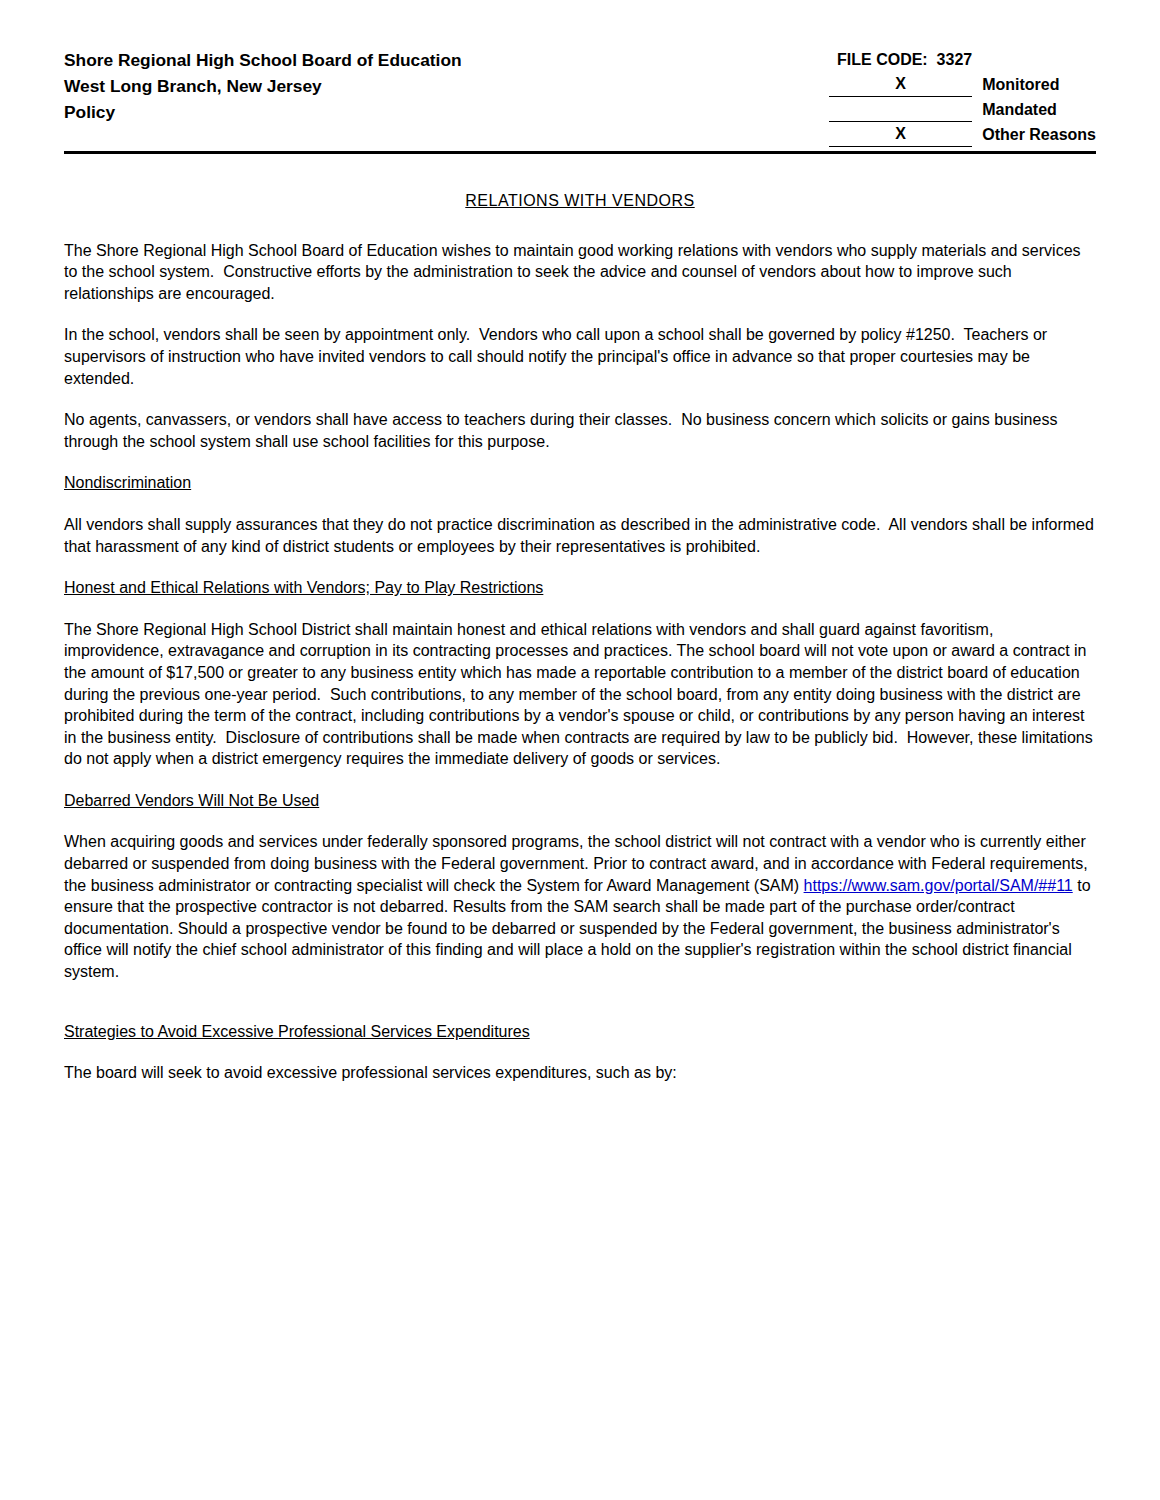Shore Regional High School Board of Education
West Long Branch, New Jersey
Policy
| FILE CODE: 3327 |
| X | Monitored |
| | Mandated |
| X | Other Reasons |
RELATIONS WITH VENDORS
The Shore Regional High School Board of Education wishes to maintain good working relations with vendors who supply materials and services to the school system. Constructive efforts by the administration to seek the advice and counsel of vendors about how to improve such relationships are encouraged.
In the school, vendors shall be seen by appointment only. Vendors who call upon a school shall be governed by policy #1250. Teachers or supervisors of instruction who have invited vendors to call should notify the principal's office in advance so that proper courtesies may be extended.
No agents, canvassers, or vendors shall have access to teachers during their classes. No business concern which solicits or gains business through the school system shall use school facilities for this purpose.
Nondiscrimination
All vendors shall supply assurances that they do not practice discrimination as described in the administrative code. All vendors shall be informed that harassment of any kind of district students or employees by their representatives is prohibited.
Honest and Ethical Relations with Vendors; Pay to Play Restrictions
The Shore Regional High School District shall maintain honest and ethical relations with vendors and shall guard against favoritism, improvidence, extravagance and corruption in its contracting processes and practices. The school board will not vote upon or award a contract in the amount of $17,500 or greater to any business entity which has made a reportable contribution to a member of the district board of education during the previous one-year period. Such contributions, to any member of the school board, from any entity doing business with the district are prohibited during the term of the contract, including contributions by a vendor's spouse or child, or contributions by any person having an interest in the business entity. Disclosure of contributions shall be made when contracts are required by law to be publicly bid. However, these limitations do not apply when a district emergency requires the immediate delivery of goods or services.
Debarred Vendors Will Not Be Used
When acquiring goods and services under federally sponsored programs, the school district will not contract with a vendor who is currently either debarred or suspended from doing business with the Federal government. Prior to contract award, and in accordance with Federal requirements, the business administrator or contracting specialist will check the System for Award Management (SAM) https://www.sam.gov/portal/SAM/##11 to ensure that the prospective contractor is not debarred. Results from the SAM search shall be made part of the purchase order/contract documentation. Should a prospective vendor be found to be debarred or suspended by the Federal government, the business administrator's office will notify the chief school administrator of this finding and will place a hold on the supplier's registration within the school district financial system.
Strategies to Avoid Excessive Professional Services Expenditures
The board will seek to avoid excessive professional services expenditures, such as by: